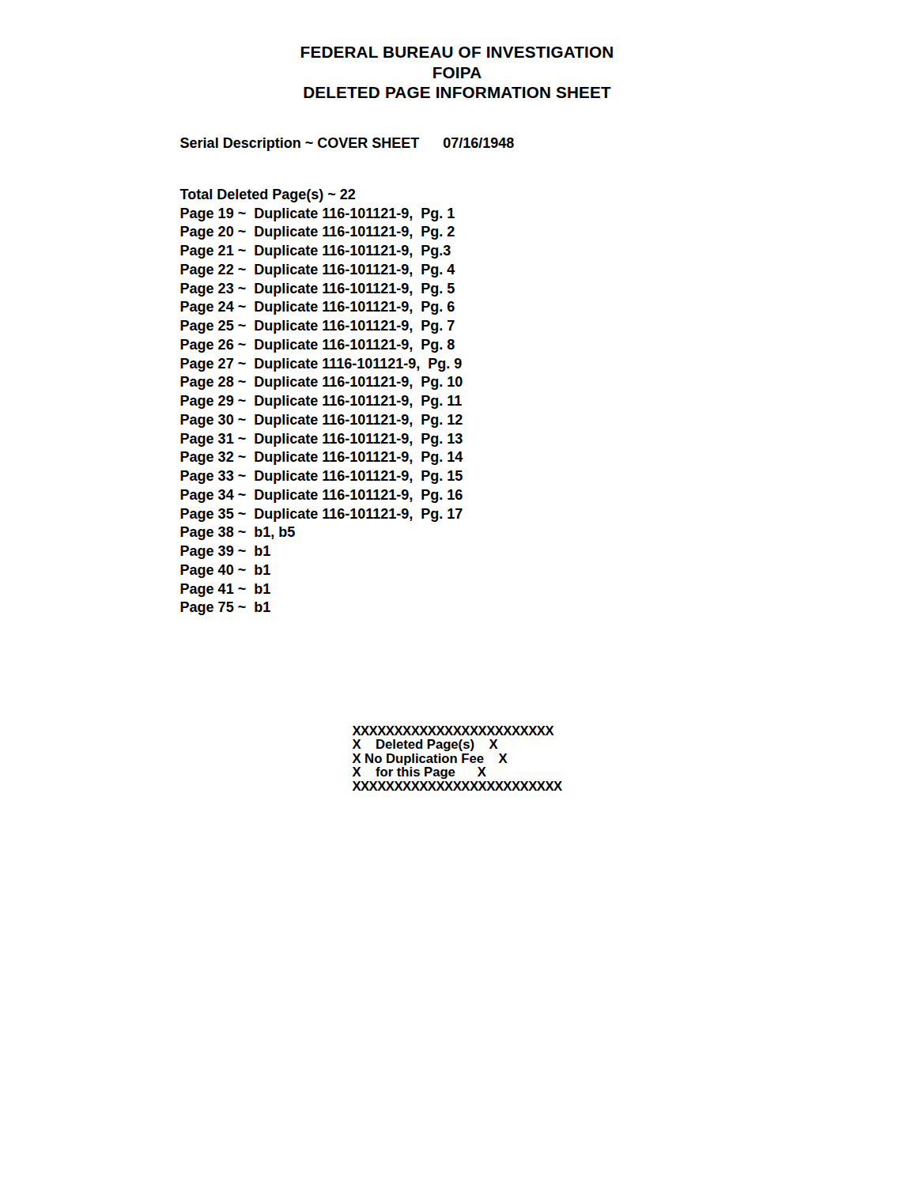FEDERAL BUREAU OF INVESTIGATION
FOIPA
DELETED PAGE INFORMATION SHEET
Serial Description ~ COVER SHEET 07/16/1948
Total Deleted Page(s) ~ 22 Page 19 ~ Duplicate 116-101121-9, Pg. 1 Page 20 ~ Duplicate 116-101121-9, Pg. 2 Page 21 ~ Duplicate 116-101121-9, Pg.3 Page 22 ~ Duplicate 116-101121-9, Pg. 4 Page 23 ~ Duplicate 116-101121-9, Pg. 5 Page 24 ~ Duplicate 116-101121-9, Pg. 6 Page 25 ~ Duplicate 116-101121-9, Pg. 7 Page 26 ~ Duplicate 116-101121-9, Pg. 8 Page 27 ~ Duplicate 1116-101121-9, Pg. 9 Page 28 ~ Duplicate 116-101121-9, Pg. 10 Page 29 ~ Duplicate 116-101121-9, Pg. 11 Page 30 ~ Duplicate 116-101121-9, Pg. 12 Page 31 ~ Duplicate 116-101121-9, Pg. 13 Page 32 ~ Duplicate 116-101121-9, Pg. 14 Page 33 ~ Duplicate 116-101121-9, Pg. 15 Page 34 ~ Duplicate 116-101121-9, Pg. 16 Page 35 ~ Duplicate 116-101121-9, Pg. 17 Page 38 ~ b1, b5 Page 39 ~ b1 Page 40 ~ b1 Page 41 ~ b1 Page 75 ~ b1
XXXXXXXXXXXXXXXXXXXXXXXX X Deleted Page(s) X X No Duplication Fee X X for this Page X XXXXXXXXXXXXXXXXXXXXXXXXX